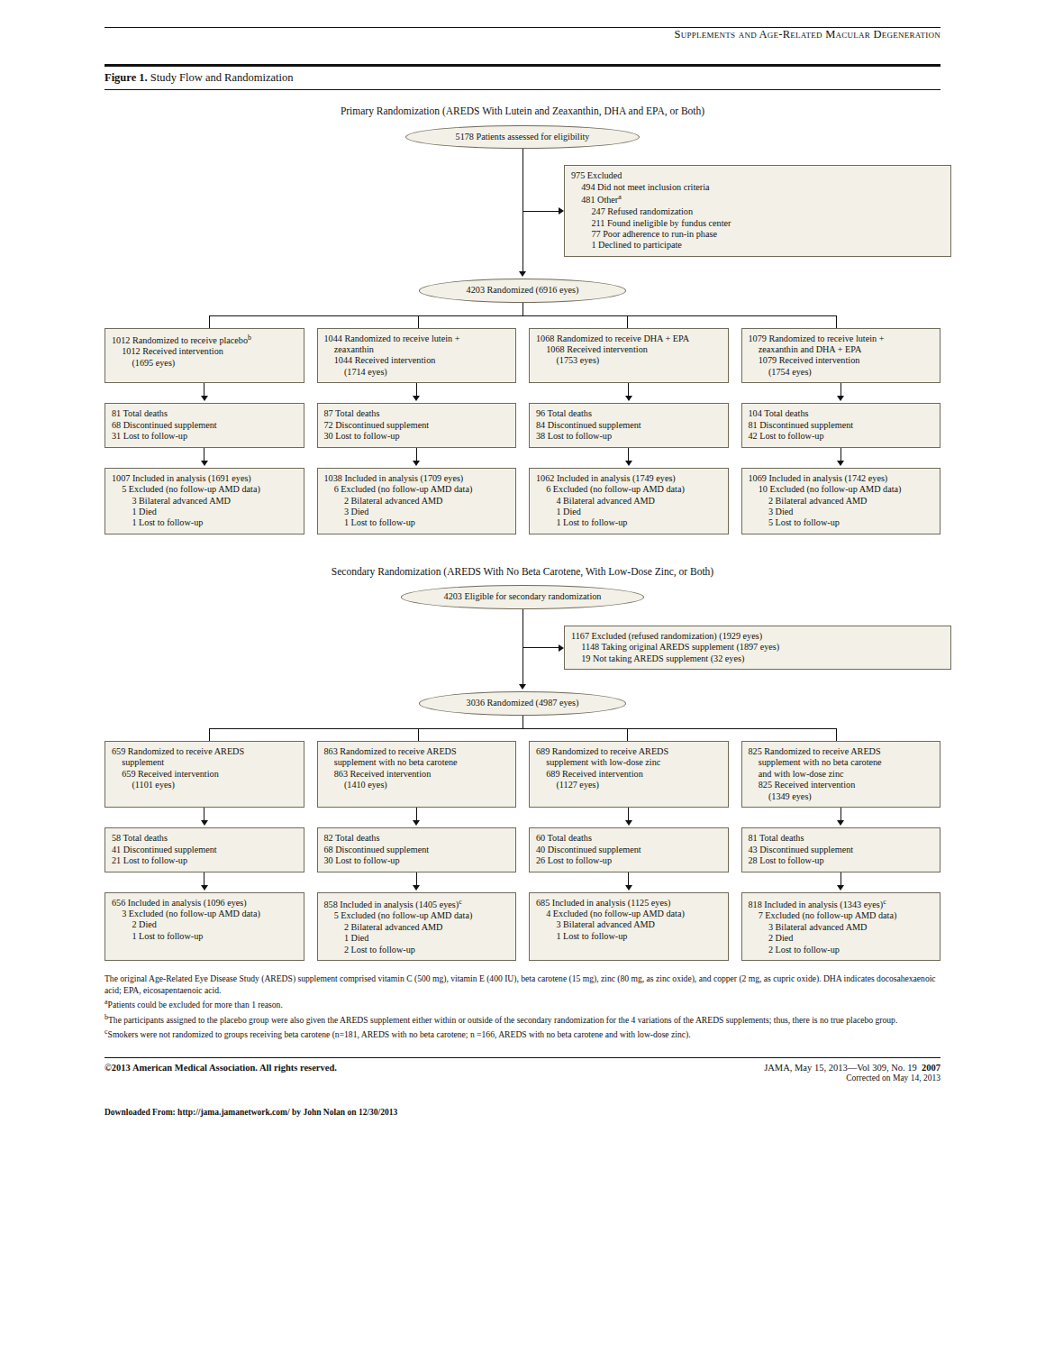Supplements and Age-Related Macular Degeneration
Figure 1. Study Flow and Randomization
Primary Randomization (AREDS With Lutein and Zeaxanthin, DHA and EPA, or Both)
5178 Patients assessed for eligibility
975 Excluded
494 Did not meet inclusion criteria
481 Othera
247 Refused randomization
211 Found ineligible by fundus center
77 Poor adherence to run-in phase
1 Declined to participate
4203 Randomized (6916 eyes)
1012 Randomized to receive placebob
1012 Received intervention
(1695 eyes)
1044 Randomized to receive lutein +
zeaxanthin
1044 Received intervention
(1714 eyes)
1068 Randomized to receive DHA + EPA
1068 Received intervention
(1753 eyes)
1079 Randomized to receive lutein +
zeaxanthin and DHA + EPA
1079 Received intervention
(1754 eyes)
81 Total deaths
68 Discontinued supplement
31 Lost to follow-up
87 Total deaths
72 Discontinued supplement
30 Lost to follow-up
96 Total deaths
84 Discontinued supplement
38 Lost to follow-up
104 Total deaths
81 Discontinued supplement
42 Lost to follow-up
1007 Included in analysis (1691 eyes)
5 Excluded (no follow-up AMD data)
3 Bilateral advanced AMD
1 Died
1 Lost to follow-up
1038 Included in analysis (1709 eyes)
6 Excluded (no follow-up AMD data)
2 Bilateral advanced AMD
3 Died
1 Lost to follow-up
1062 Included in analysis (1749 eyes)
6 Excluded (no follow-up AMD data)
4 Bilateral advanced AMD
1 Died
1 Lost to follow-up
1069 Included in analysis (1742 eyes)
10 Excluded (no follow-up AMD data)
2 Bilateral advanced AMD
3 Died
5 Lost to follow-up
Secondary Randomization (AREDS With No Beta Carotene, With Low-Dose Zinc, or Both)
4203 Eligible for secondary randomization
1167 Excluded (refused randomization) (1929 eyes)
1148 Taking original AREDS supplement (1897 eyes)
19 Not taking AREDS supplement (32 eyes)
3036 Randomized (4987 eyes)
659 Randomized to receive AREDS
supplement
659 Received intervention
(1101 eyes)
863 Randomized to receive AREDS
supplement with no beta carotene
863 Received intervention
(1410 eyes)
689 Randomized to receive AREDS
supplement with low-dose zinc
689 Received intervention
(1127 eyes)
825 Randomized to receive AREDS
supplement with no beta carotene
and with low-dose zinc
825 Received intervention
(1349 eyes)
58 Total deaths
41 Discontinued supplement
21 Lost to follow-up
82 Total deaths
68 Discontinued supplement
30 Lost to follow-up
60 Total deaths
40 Discontinued supplement
26 Lost to follow-up
81 Total deaths
43 Discontinued supplement
28 Lost to follow-up
656 Included in analysis (1096 eyes)
3 Excluded (no follow-up AMD data)
2 Died
1 Lost to follow-up
858 Included in analysis (1405 eyes)c
5 Excluded (no follow-up AMD data)
2 Bilateral advanced AMD
1 Died
2 Lost to follow-up
685 Included in analysis (1125 eyes)
4 Excluded (no follow-up AMD data)
3 Bilateral advanced AMD
1 Lost to follow-up
818 Included in analysis (1343 eyes)c
7 Excluded (no follow-up AMD data)
3 Bilateral advanced AMD
2 Died
2 Lost to follow-up
The original Age-Related Eye Disease Study (AREDS) supplement comprised vitamin C (500 mg), vitamin E (400 IU), beta carotene (15 mg), zinc (80 mg, as zinc oxide), and copper (2 mg, as cupric oxide). DHA indicates docosahexaenoic acid; EPA, eicosapentaenoic acid.
a Patients could be excluded for more than 1 reason.
b The participants assigned to the placebo group were also given the AREDS supplement either within or outside of the secondary randomization for the 4 variations of the AREDS supplements; thus, there is no true placebo group.
c Smokers were not randomized to groups receiving beta carotene (n=181, AREDS with no beta carotene; n =166, AREDS with no beta carotene and with low-dose zinc).
©2013 American Medical Association. All rights reserved.
JAMA, May 15, 2013—Vol 309, No. 19 2007
Corrected on May 14, 2013
Downloaded From: http://jama.jamanetwork.com/ by John Nolan on 12/30/2013